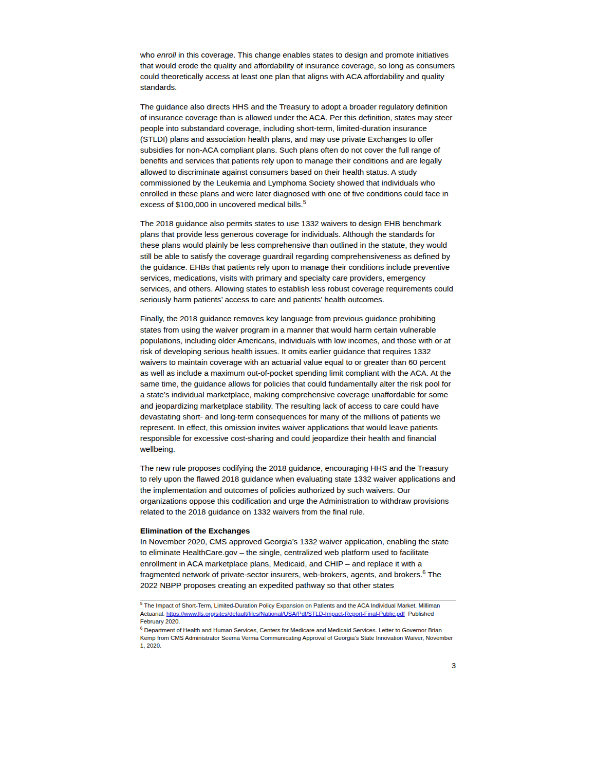who enroll in this coverage. This change enables states to design and promote initiatives that would erode the quality and affordability of insurance coverage, so long as consumers could theoretically access at least one plan that aligns with ACA affordability and quality standards.
The guidance also directs HHS and the Treasury to adopt a broader regulatory definition of insurance coverage than is allowed under the ACA. Per this definition, states may steer people into substandard coverage, including short-term, limited-duration insurance (STLDI) plans and association health plans, and may use private Exchanges to offer subsidies for non-ACA compliant plans. Such plans often do not cover the full range of benefits and services that patients rely upon to manage their conditions and are legally allowed to discriminate against consumers based on their health status. A study commissioned by the Leukemia and Lymphoma Society showed that individuals who enrolled in these plans and were later diagnosed with one of five conditions could face in excess of $100,000 in uncovered medical bills.5
The 2018 guidance also permits states to use 1332 waivers to design EHB benchmark plans that provide less generous coverage for individuals. Although the standards for these plans would plainly be less comprehensive than outlined in the statute, they would still be able to satisfy the coverage guardrail regarding comprehensiveness as defined by the guidance. EHBs that patients rely upon to manage their conditions include preventive services, medications, visits with primary and specialty care providers, emergency services, and others. Allowing states to establish less robust coverage requirements could seriously harm patients’ access to care and patients’ health outcomes.
Finally, the 2018 guidance removes key language from previous guidance prohibiting states from using the waiver program in a manner that would harm certain vulnerable populations, including older Americans, individuals with low incomes, and those with or at risk of developing serious health issues. It omits earlier guidance that requires 1332 waivers to maintain coverage with an actuarial value equal to or greater than 60 percent as well as include a maximum out-of-pocket spending limit compliant with the ACA. At the same time, the guidance allows for policies that could fundamentally alter the risk pool for a state’s individual marketplace, making comprehensive coverage unaffordable for some and jeopardizing marketplace stability. The resulting lack of access to care could have devastating short- and long-term consequences for many of the millions of patients we represent. In effect, this omission invites waiver applications that would leave patients responsible for excessive cost-sharing and could jeopardize their health and financial wellbeing.
The new rule proposes codifying the 2018 guidance, encouraging HHS and the Treasury to rely upon the flawed 2018 guidance when evaluating state 1332 waiver applications and the implementation and outcomes of policies authorized by such waivers. Our organizations oppose this codification and urge the Administration to withdraw provisions related to the 2018 guidance on 1332 waivers from the final rule.
Elimination of the Exchanges
In November 2020, CMS approved Georgia’s 1332 waiver application, enabling the state to eliminate HealthCare.gov – the single, centralized web platform used to facilitate enrollment in ACA marketplace plans, Medicaid, and CHIP – and replace it with a fragmented network of private-sector insurers, web-brokers, agents, and brokers.6 The 2022 NBPP proposes creating an expedited pathway so that other states
5 The Impact of Short-Term, Limited-Duration Policy Expansion on Patients and the ACA Individual Market. Milliman Actuarial. https://www.lls.org/sites/default/files/National/USA/Pdf/STLD-Impact-Report-Final-Public.pdf Published February 2020.
6 Department of Health and Human Services, Centers for Medicare and Medicaid Services. Letter to Governor Brian Kemp from CMS Administrator Seema Verma Communicating Approval of Georgia’s State Innovation Waiver, November 1, 2020.
3